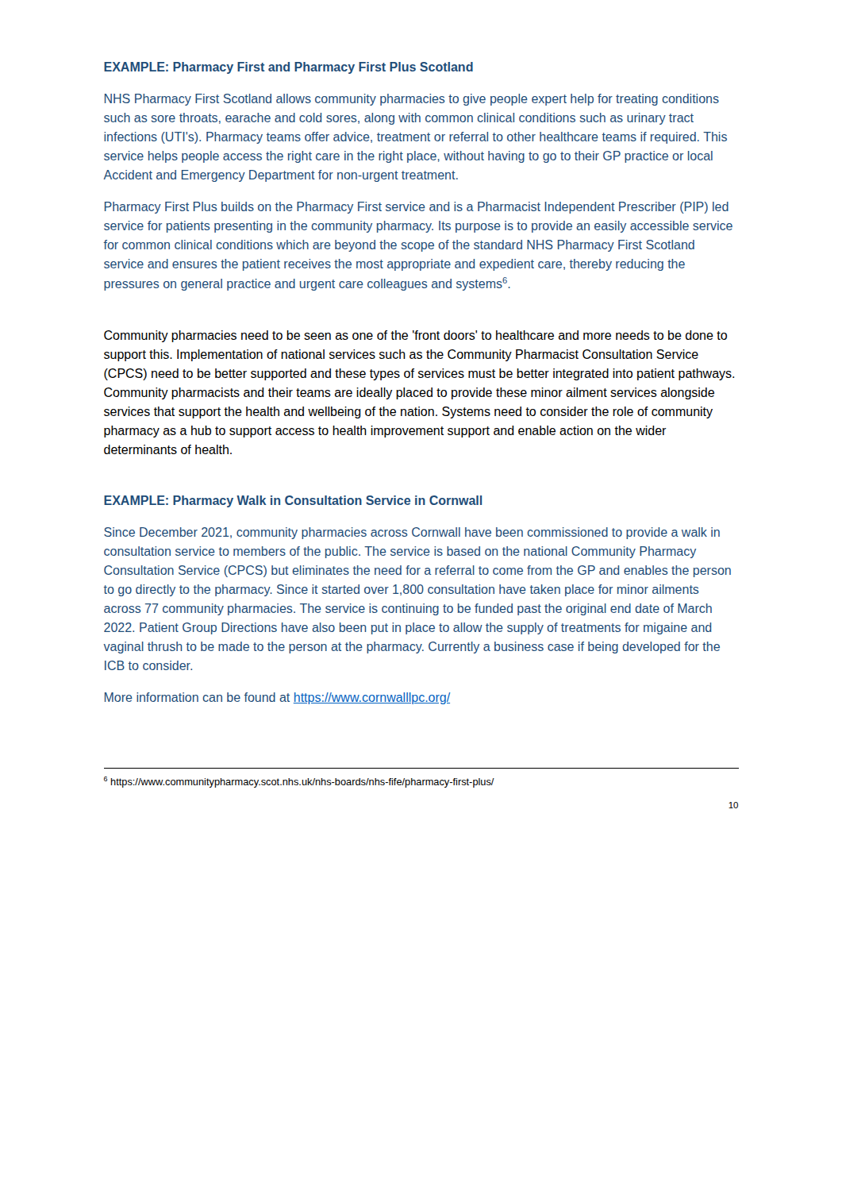EXAMPLE: Pharmacy First and Pharmacy First Plus Scotland
NHS Pharmacy First Scotland allows community pharmacies to give people expert help for treating conditions such as sore throats, earache and cold sores, along with common clinical conditions such as urinary tract infections (UTI's). Pharmacy teams offer advice, treatment or referral to other healthcare teams if required. This service helps people access the right care in the right place, without having to go to their GP practice or local Accident and Emergency Department for non-urgent treatment.
Pharmacy First Plus builds on the Pharmacy First service and is a Pharmacist Independent Prescriber (PIP) led service for patients presenting in the community pharmacy. Its purpose is to provide an easily accessible service for common clinical conditions which are beyond the scope of the standard NHS Pharmacy First Scotland service and ensures the patient receives the most appropriate and expedient care, thereby reducing the pressures on general practice and urgent care colleagues and systems6.
Community pharmacies need to be seen as one of the 'front doors' to healthcare and more needs to be done to support this. Implementation of national services such as the Community Pharmacist Consultation Service (CPCS) need to be better supported and these types of services must be better integrated into patient pathways. Community pharmacists and their teams are ideally placed to provide these minor ailment services alongside services that support the health and wellbeing of the nation. Systems need to consider the role of community pharmacy as a hub to support access to health improvement support and enable action on the wider determinants of health.
EXAMPLE: Pharmacy Walk in Consultation Service in Cornwall
Since December 2021, community pharmacies across Cornwall have been commissioned to provide a walk in consultation service to members of the public. The service is based on the national Community Pharmacy Consultation Service (CPCS) but eliminates the need for a referral to come from the GP and enables the person to go directly to the pharmacy. Since it started over 1,800 consultation have taken place for minor ailments across 77 community pharmacies. The service is continuing to be funded past the original end date of March 2022. Patient Group Directions have also been put in place to allow the supply of treatments for migaine and vaginal thrush to be made to the person at the pharmacy. Currently a business case if being developed for the ICB to consider.
More information can be found at https://www.cornwalllpc.org/
6 https://www.communitypharmacy.scot.nhs.uk/nhs-boards/nhs-fife/pharmacy-first-plus/
10